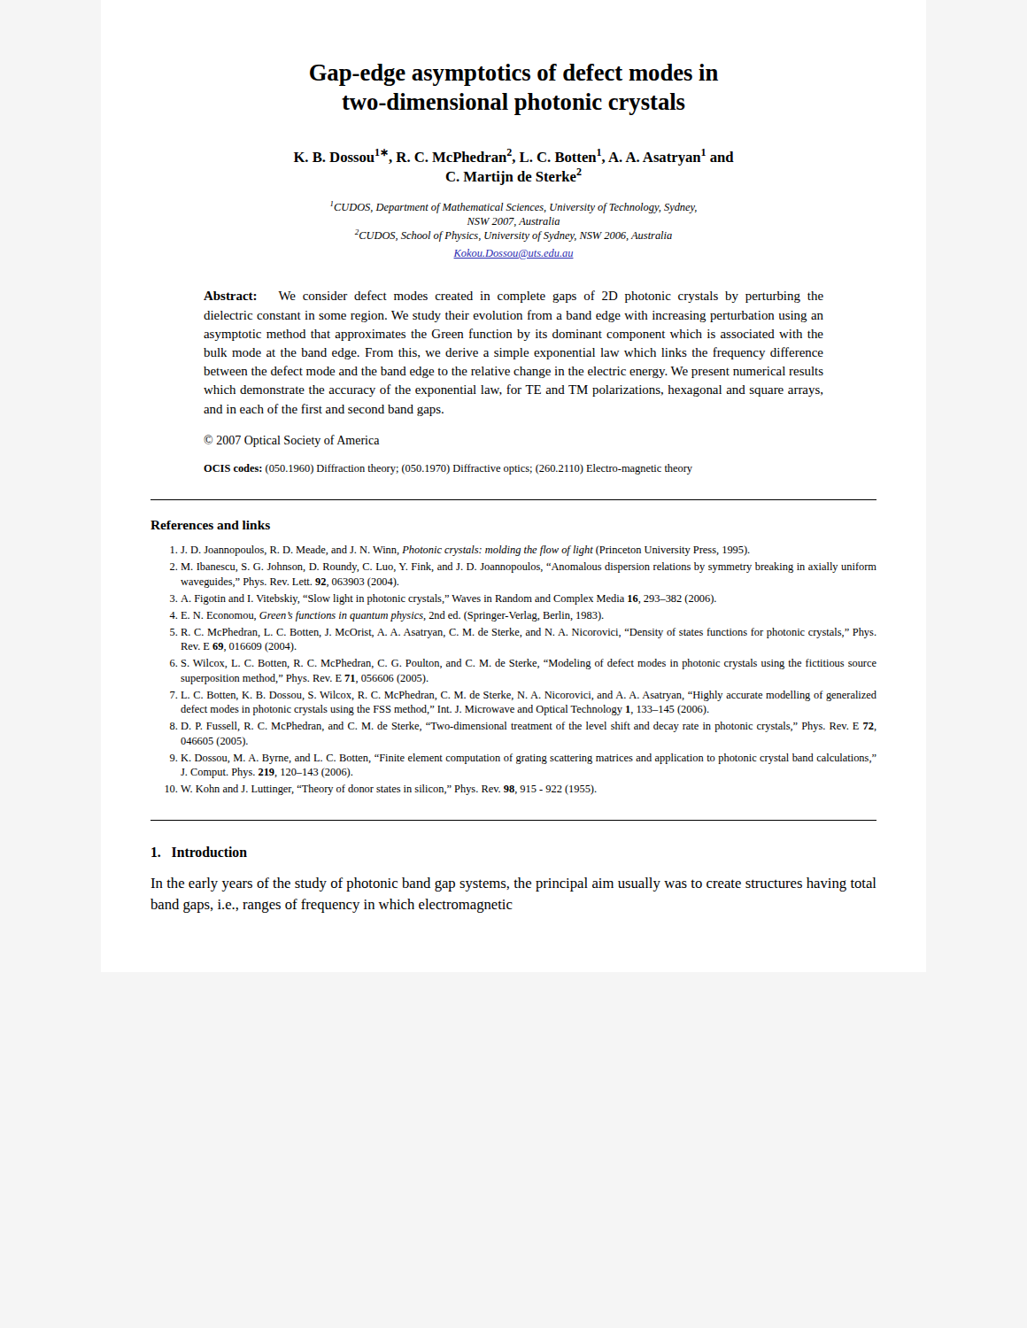Gap-edge asymptotics of defect modes in
two-dimensional photonic crystals
K. B. Dossou1∗, R. C. McPhedran2, L. C. Botten1, A. A. Asatryan1 and
C. Martijn de Sterke2
1CUDOS, Department of Mathematical Sciences, University of Technology, Sydney,
NSW 2007, Australia
2CUDOS, School of Physics, University of Sydney, NSW 2006, Australia
Kokou.Dossou@uts.edu.au
Abstract: We consider defect modes created in complete gaps of 2D photonic crystals by perturbing the dielectric constant in some region. We study their evolution from a band edge with increasing perturbation using an asymptotic method that approximates the Green function by its dominant component which is associated with the bulk mode at the band edge. From this, we derive a simple exponential law which links the frequency difference between the defect mode and the band edge to the relative change in the electric energy. We present numerical results which demonstrate the accuracy of the exponential law, for TE and TM polarizations, hexagonal and square arrays, and in each of the first and second band gaps.
© 2007 Optical Society of America
OCIS codes: (050.1960) Diffraction theory; (050.1970) Diffractive optics; (260.2110) Electro-magnetic theory
References and links
J. D. Joannopoulos, R. D. Meade, and J. N. Winn, Photonic crystals: molding the flow of light (Princeton University Press, 1995).
M. Ibanescu, S. G. Johnson, D. Roundy, C. Luo, Y. Fink, and J. D. Joannopoulos, “Anomalous dispersion relations by symmetry breaking in axially uniform waveguides,” Phys. Rev. Lett. 92, 063903 (2004).
A. Figotin and I. Vitebskiy, “Slow light in photonic crystals,” Waves in Random and Complex Media 16, 293–382 (2006).
E. N. Economou, Green’s functions in quantum physics, 2nd ed. (Springer-Verlag, Berlin, 1983).
R. C. McPhedran, L. C. Botten, J. McOrist, A. A. Asatryan, C. M. de Sterke, and N. A. Nicorovici, “Density of states functions for photonic crystals,” Phys. Rev. E 69, 016609 (2004).
S. Wilcox, L. C. Botten, R. C. McPhedran, C. G. Poulton, and C. M. de Sterke, “Modeling of defect modes in photonic crystals using the fictitious source superposition method,” Phys. Rev. E 71, 056606 (2005).
L. C. Botten, K. B. Dossou, S. Wilcox, R. C. McPhedran, C. M. de Sterke, N. A. Nicorovici, and A. A. Asatryan, “Highly accurate modelling of generalized defect modes in photonic crystals using the FSS method,” Int. J. Microwave and Optical Technology 1, 133–145 (2006).
D. P. Fussell, R. C. McPhedran, and C. M. de Sterke, “Two-dimensional treatment of the level shift and decay rate in photonic crystals,” Phys. Rev. E 72, 046605 (2005).
K. Dossou, M. A. Byrne, and L. C. Botten, “Finite element computation of grating scattering matrices and application to photonic crystal band calculations,” J. Comput. Phys. 219, 120–143 (2006).
W. Kohn and J. Luttinger, “Theory of donor states in silicon,” Phys. Rev. 98, 915 - 922 (1955).
1. Introduction
In the early years of the study of photonic band gap systems, the principal aim usually was to create structures having total band gaps, i.e., ranges of frequency in which electromagnetic